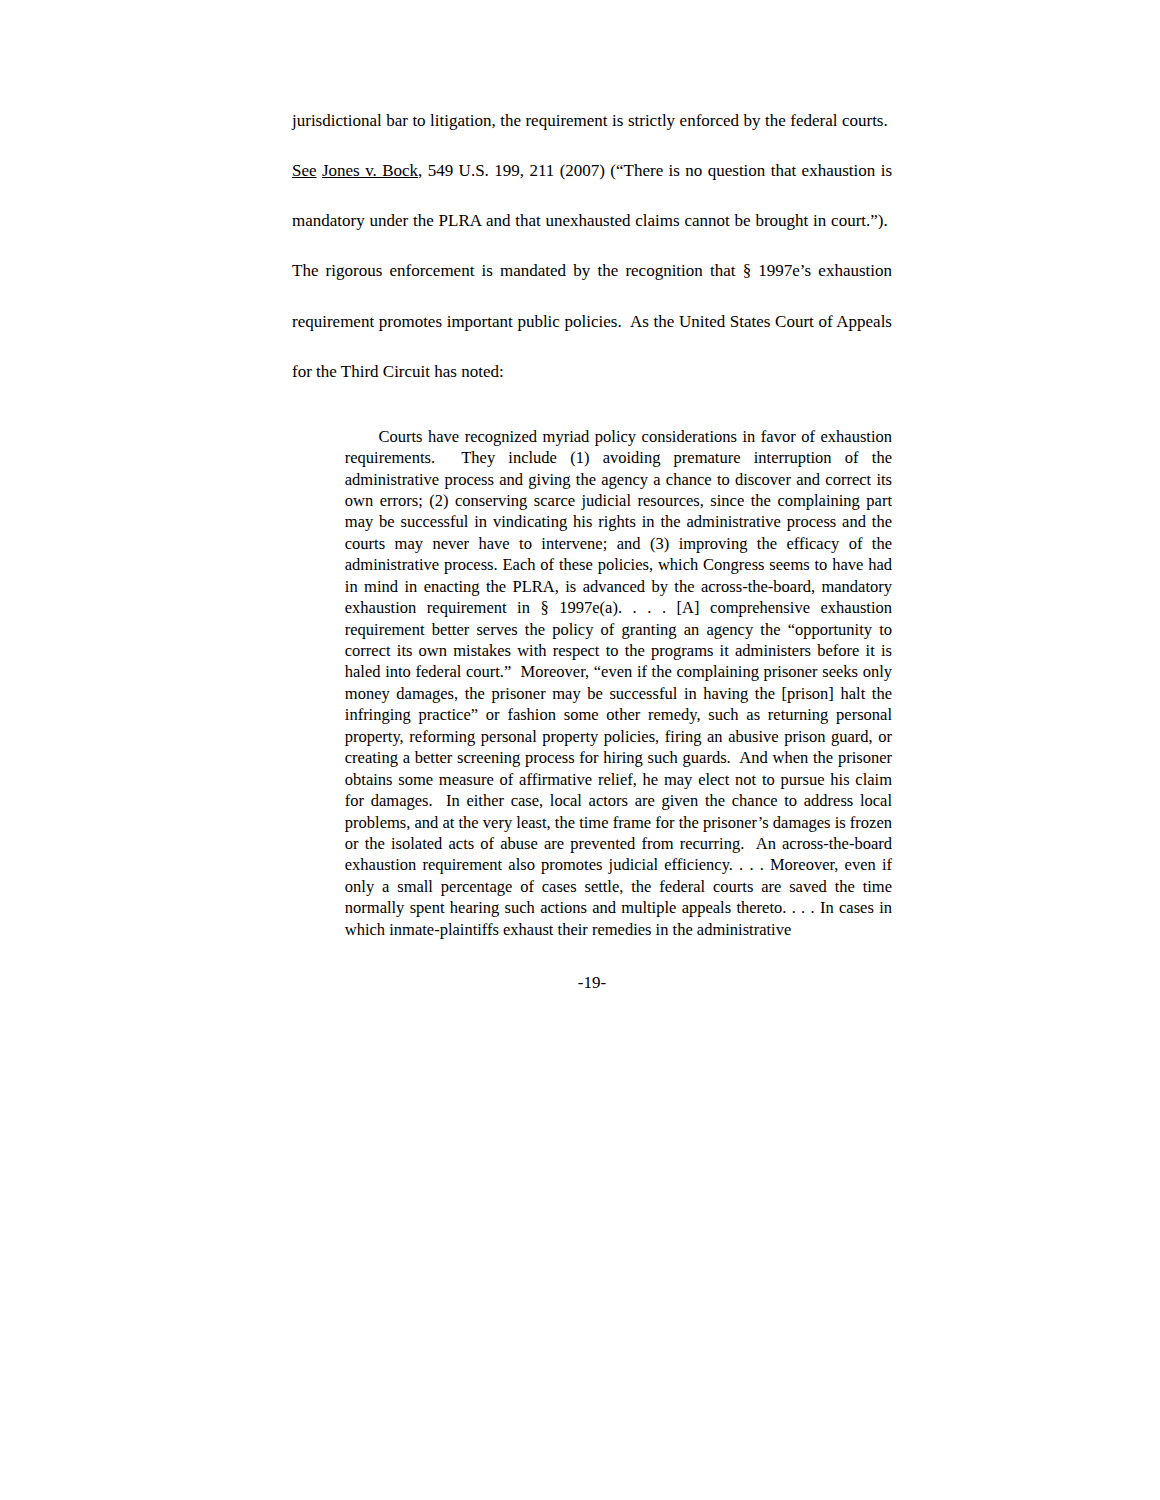jurisdictional bar to litigation, the requirement is strictly enforced by the federal courts. See Jones v. Bock, 549 U.S. 199, 211 (2007) (“There is no question that exhaustion is mandatory under the PLRA and that unexhausted claims cannot be brought in court.”). The rigorous enforcement is mandated by the recognition that § 1997e’s exhaustion requirement promotes important public policies. As the United States Court of Appeals for the Third Circuit has noted:
Courts have recognized myriad policy considerations in favor of exhaustion requirements. They include (1) avoiding premature interruption of the administrative process and giving the agency a chance to discover and correct its own errors; (2) conserving scarce judicial resources, since the complaining part may be successful in vindicating his rights in the administrative process and the courts may never have to intervene; and (3) improving the efficacy of the administrative process. Each of these policies, which Congress seems to have had in mind in enacting the PLRA, is advanced by the across-the-board, mandatory exhaustion requirement in § 1997e(a). . . . [A] comprehensive exhaustion requirement better serves the policy of granting an agency the “opportunity to correct its own mistakes with respect to the programs it administers before it is haled into federal court.” Moreover, “even if the complaining prisoner seeks only money damages, the prisoner may be successful in having the [prison] halt the infringing practice” or fashion some other remedy, such as returning personal property, reforming personal property policies, firing an abusive prison guard, or creating a better screening process for hiring such guards. And when the prisoner obtains some measure of affirmative relief, he may elect not to pursue his claim for damages. In either case, local actors are given the chance to address local problems, and at the very least, the time frame for the prisoner’s damages is frozen or the isolated acts of abuse are prevented from recurring. An across-the-board exhaustion requirement also promotes judicial efficiency. . . . Moreover, even if only a small percentage of cases settle, the federal courts are saved the time normally spent hearing such actions and multiple appeals thereto. . . . In cases in which inmate-plaintiffs exhaust their remedies in the administrative
-19-